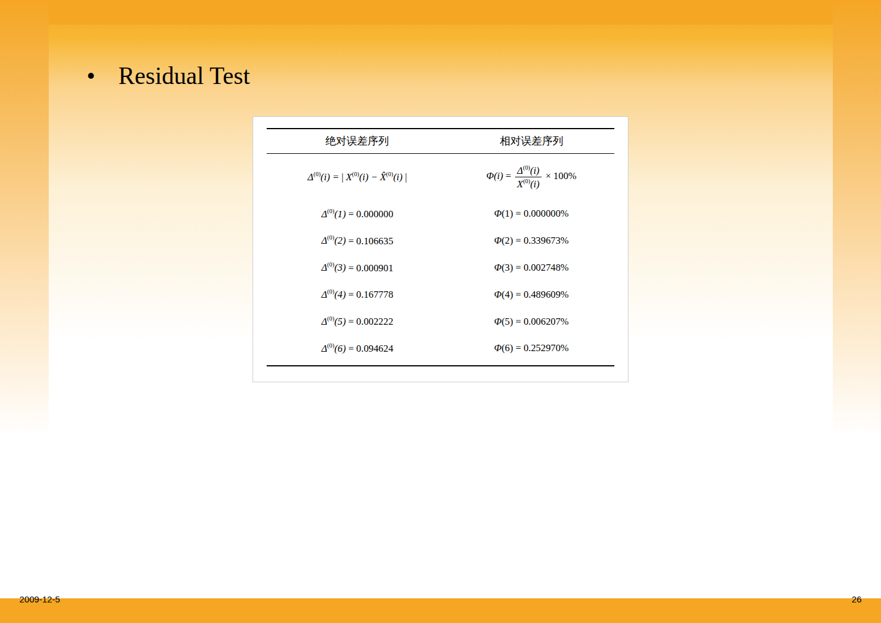Residual Test
| 绝对误差序列 | 相对误差序列 |
| --- | --- |
| Δ (0) ( i ) = / X (0) ( i ) − X̂ (0) ( i ) / | Φ( i ) = Δ (0) ( i ) X (0) ( i ) × 100% |
| Δ (0) (1) = 0.000000 | Φ (1) = 0.000000% |
| Δ (0) (2) = 0.106635 | Φ (2) = 0.339673% |
| Δ (0) (3) = 0.000901 | Φ (3) = 0.002748% |
| Δ (0) (4) = 0.167778 | Φ (4) = 0.489609% |
| Δ (0) (5) = 0.002222 | Φ (5) = 0.006207% |
| Δ (0) (6) = 0.094624 | Φ (6) = 0.252970% |
2009-12-5 26